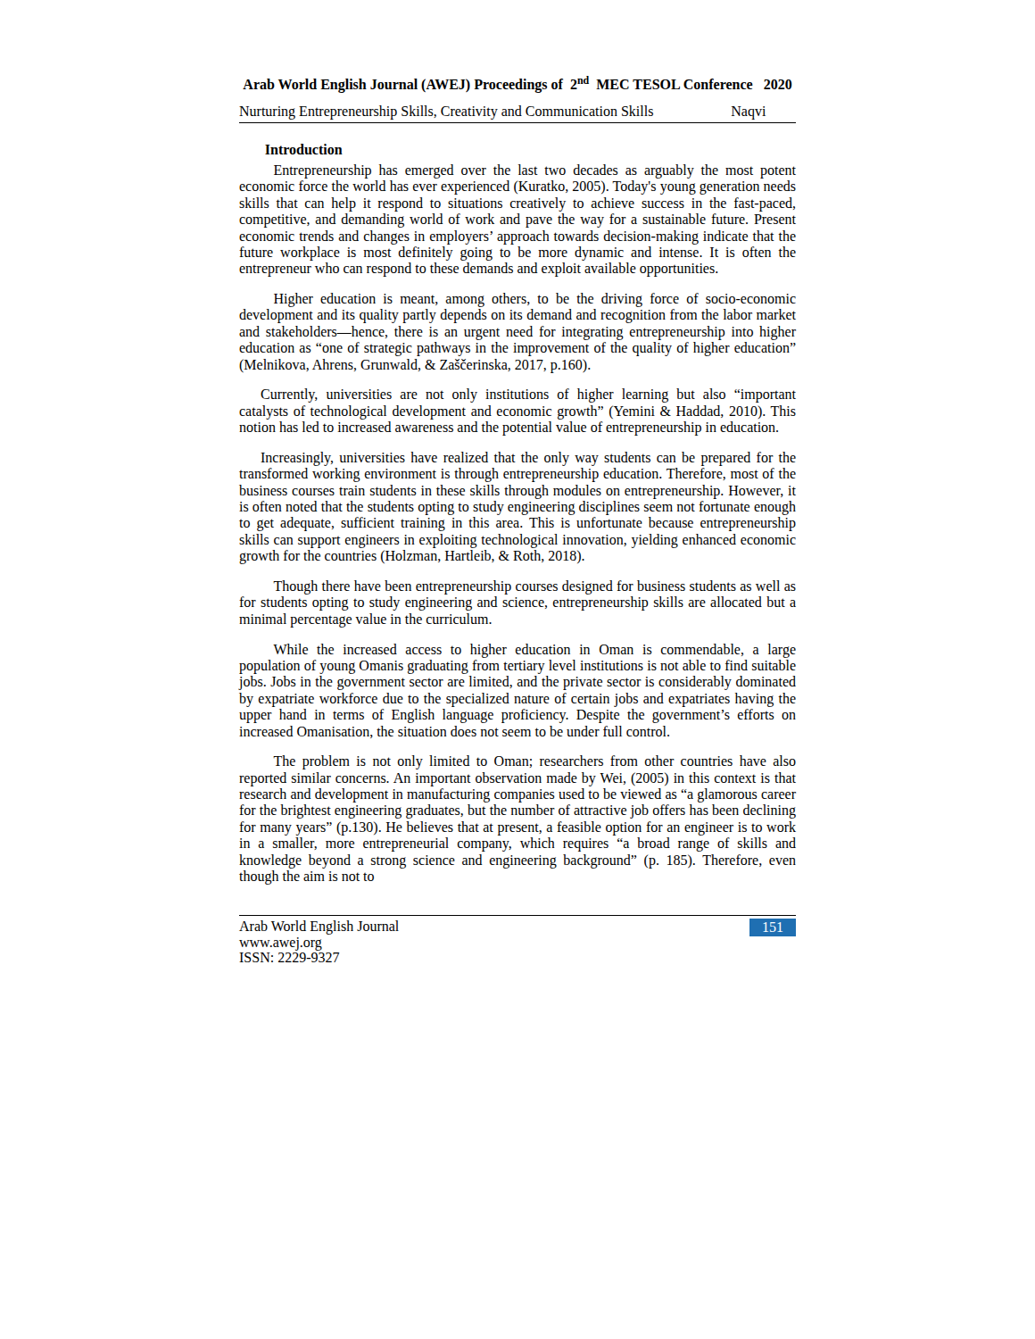Arab World English Journal (AWEJ) Proceedings of 2nd MEC TESOL Conference 2020
Nurturing Entrepreneurship Skills, Creativity and Communication Skills
Naqvi
Introduction
Entrepreneurship has emerged over the last two decades as arguably the most potent economic force the world has ever experienced (Kuratko, 2005). Today's young generation needs skills that can help it respond to situations creatively to achieve success in the fast-paced, competitive, and demanding world of work and pave the way for a sustainable future. Present economic trends and changes in employers’ approach towards decision-making indicate that the future workplace is most definitely going to be more dynamic and intense. It is often the entrepreneur who can respond to these demands and exploit available opportunities.
Higher education is meant, among others, to be the driving force of socio-economic development and its quality partly depends on its demand and recognition from the labor market and stakeholders—hence, there is an urgent need for integrating entrepreneurship into higher education as “one of strategic pathways in the improvement of the quality of higher education” (Melnikova, Ahrens, Grunwald, & Zaščerinska, 2017, p.160).
Currently, universities are not only institutions of higher learning but also “important catalysts of technological development and economic growth” (Yemini & Haddad, 2010). This notion has led to increased awareness and the potential value of entrepreneurship in education.
Increasingly, universities have realized that the only way students can be prepared for the transformed working environment is through entrepreneurship education. Therefore, most of the business courses train students in these skills through modules on entrepreneurship. However, it is often noted that the students opting to study engineering disciplines seem not fortunate enough to get adequate, sufficient training in this area. This is unfortunate because entrepreneurship skills can support engineers in exploiting technological innovation, yielding enhanced economic growth for the countries (Holzman, Hartleib, & Roth, 2018).
Though there have been entrepreneurship courses designed for business students as well as for students opting to study engineering and science, entrepreneurship skills are allocated but a minimal percentage value in the curriculum.
While the increased access to higher education in Oman is commendable, a large population of young Omanis graduating from tertiary level institutions is not able to find suitable jobs. Jobs in the government sector are limited, and the private sector is considerably dominated by expatriate workforce due to the specialized nature of certain jobs and expatriates having the upper hand in terms of English language proficiency. Despite the government’s efforts on increased Omanisation, the situation does not seem to be under full control.
The problem is not only limited to Oman; researchers from other countries have also reported similar concerns. An important observation made by Wei, (2005) in this context is that research and development in manufacturing companies used to be viewed as “a glamorous career for the brightest engineering graduates, but the number of attractive job offers has been declining for many years” (p.130). He believes that at present, a feasible option for an engineer is to work in a smaller, more entrepreneurial company, which requires “a broad range of skills and knowledge beyond a strong science and engineering background” (p. 185). Therefore, even though the aim is not to
151
Arab World English Journal
www.awej.org
ISSN: 2229-9327